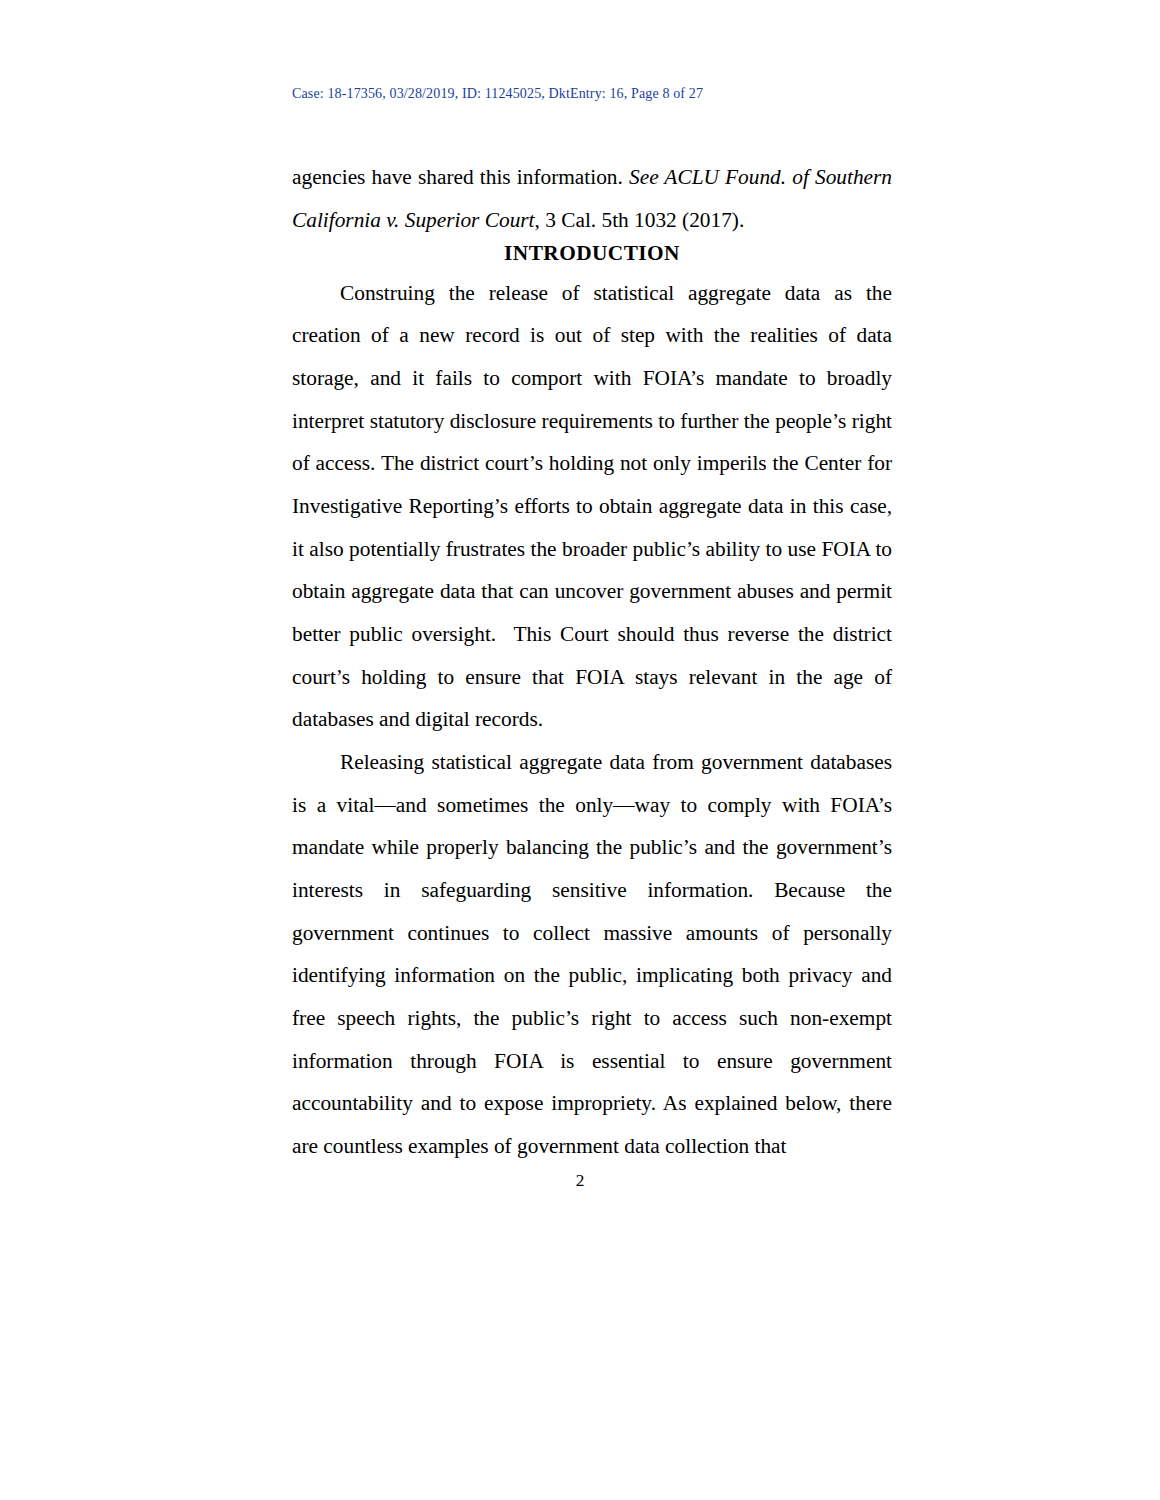Case: 18-17356, 03/28/2019, ID: 11245025, DktEntry: 16, Page 8 of 27
agencies have shared this information. See ACLU Found. of Southern California v. Superior Court, 3 Cal. 5th 1032 (2017).
INTRODUCTION
Construing the release of statistical aggregate data as the creation of a new record is out of step with the realities of data storage, and it fails to comport with FOIA’s mandate to broadly interpret statutory disclosure requirements to further the people’s right of access. The district court’s holding not only imperils the Center for Investigative Reporting’s efforts to obtain aggregate data in this case, it also potentially frustrates the broader public’s ability to use FOIA to obtain aggregate data that can uncover government abuses and permit better public oversight. This Court should thus reverse the district court’s holding to ensure that FOIA stays relevant in the age of databases and digital records.
Releasing statistical aggregate data from government databases is a vital—and sometimes the only—way to comply with FOIA’s mandate while properly balancing the public’s and the government’s interests in safeguarding sensitive information. Because the government continues to collect massive amounts of personally identifying information on the public, implicating both privacy and free speech rights, the public’s right to access such non-exempt information through FOIA is essential to ensure government accountability and to expose impropriety. As explained below, there are countless examples of government data collection that
2